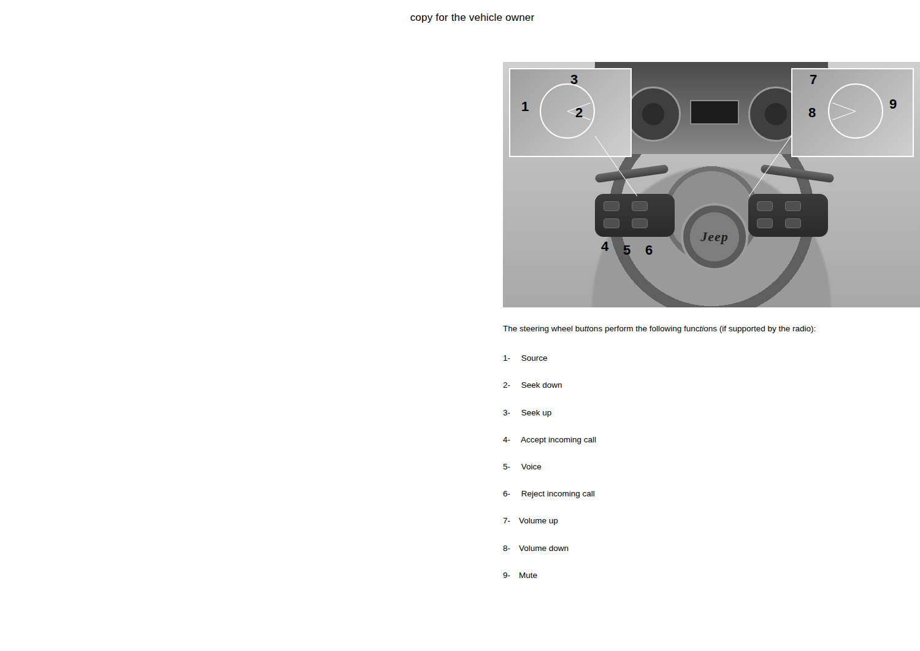copy for the vehicle owner
Jeep
1
2
3
4
5
6
7
8
9
The steering wheel buttons perform the following functions (if supported by the radio):
1- Source
2- Seek down
3- Seek up
4- Accept incoming call
5- Voice
6- Reject incoming call
7-Volume up
8-Volume down
9-Mute